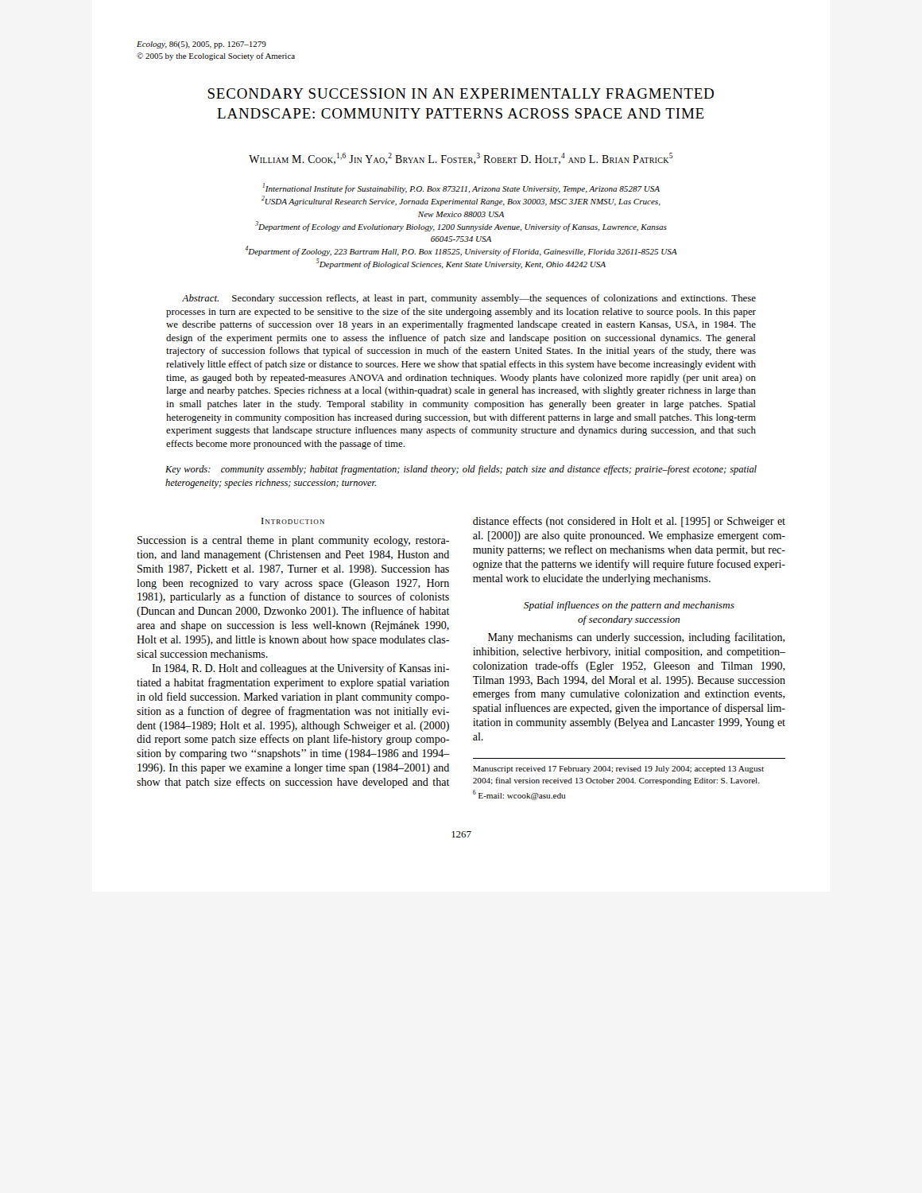Ecology, 86(5), 2005, pp. 1267–1279
© 2005 by the Ecological Society of America
Secondary Succession in an Experimentally Fragmented
Landscape: Community Patterns Across Space and Time
William M. Cook,1,6 Jin Yao,2 Bryan L. Foster,3 Robert D. Holt,4 and L. Brian Patrick5
1International Institute for Sustainability, P.O. Box 873211, Arizona State University, Tempe, Arizona 85287 USA
2USDA Agricultural Research Service, Jornada Experimental Range, Box 30003, MSC 3JER NMSU, Las Cruces,
New Mexico 88003 USA
3Department of Ecology and Evolutionary Biology, 1200 Sunnyside Avenue, University of Kansas, Lawrence, Kansas
66045-7534 USA
4Department of Zoology, 223 Bartram Hall, P.O. Box 118525, University of Florida, Gainesville, Florida 32611-8525 USA
5Department of Biological Sciences, Kent State University, Kent, Ohio 44242 USA
Abstract. Secondary succession reflects, at least in part, community assembly—the sequences of colonizations and extinctions. These processes in turn are expected to be sensitive to the size of the site undergoing assembly and its location relative to source pools. In this paper we describe patterns of succession over 18 years in an experimentally fragmented landscape created in eastern Kansas, USA, in 1984. The design of the experiment permits one to assess the influence of patch size and landscape position on successional dynamics. The general trajectory of succession follows that typical of succession in much of the eastern United States. In the initial years of the study, there was relatively little effect of patch size or distance to sources. Here we show that spatial effects in this system have become increasingly evident with time, as gauged both by repeated-measures ANOVA and ordination techniques. Woody plants have colonized more rapidly (per unit area) on large and nearby patches. Species richness at a local (within-quadrat) scale in general has increased, with slightly greater richness in large than in small patches later in the study. Temporal stability in community composition has generally been greater in large patches. Spatial heterogeneity in community composition has increased during succession, but with different patterns in large and small patches. This long-term experiment suggests that landscape structure influences many aspects of community structure and dynamics during succession, and that such effects become more pronounced with the passage of time.
Key words: community assembly; habitat fragmentation; island theory; old fields; patch size and distance effects; prairie–forest ecotone; spatial heterogeneity; species richness; succession; turnover.
Introduction
Succession is a central theme in plant community ecology, restoration, and land management (Christensen and Peet 1984, Huston and Smith 1987, Pickett et al. 1987, Turner et al. 1998). Succession has long been recognized to vary across space (Gleason 1927, Horn 1981), particularly as a function of distance to sources of colonists (Duncan and Duncan 2000, Dzwonko 2001). The influence of habitat area and shape on succession is less well-known (Rejmánek 1990, Holt et al. 1995), and little is known about how space modulates classical succession mechanisms.
In 1984, R. D. Holt and colleagues at the University of Kansas initiated a habitat fragmentation experiment to explore spatial variation in old field succession. Marked variation in plant community composition as a function of degree of fragmentation was not initially evident (1984–1989; Holt et al. 1995), although Schweiger et al. (2000) did report some patch size effects on plant life-history group composition by comparing two ‘‘snapshots’’ in time (1984–1986 and 1994–1996). In this paper we examine a longer time span (1984–2001) and show that patch size effects on succession have developed and that distance effects (not considered in Holt et al. [1995] or Schweiger et al. [2000]) are also quite pronounced. We emphasize emergent community patterns; we reflect on mechanisms when data permit, but recognize that the patterns we identify will require future focused experimental work to elucidate the underlying mechanisms.
Spatial influences on the pattern and mechanisms
of secondary succession
Many mechanisms can underly succession, including facilitation, inhibition, selective herbivory, initial composition, and competition–colonization trade-offs (Egler 1952, Gleeson and Tilman 1990, Tilman 1993, Bach 1994, del Moral et al. 1995). Because succession emerges from many cumulative colonization and extinction events, spatial influences are expected, given the importance of dispersal limitation in community assembly (Belyea and Lancaster 1999, Young et al.
Manuscript received 17 February 2004; revised 19 July 2004; accepted 13 August 2004; final version received 13 October 2004. Corresponding Editor: S. Lavorel.
6 E-mail: wcook@asu.edu
1267